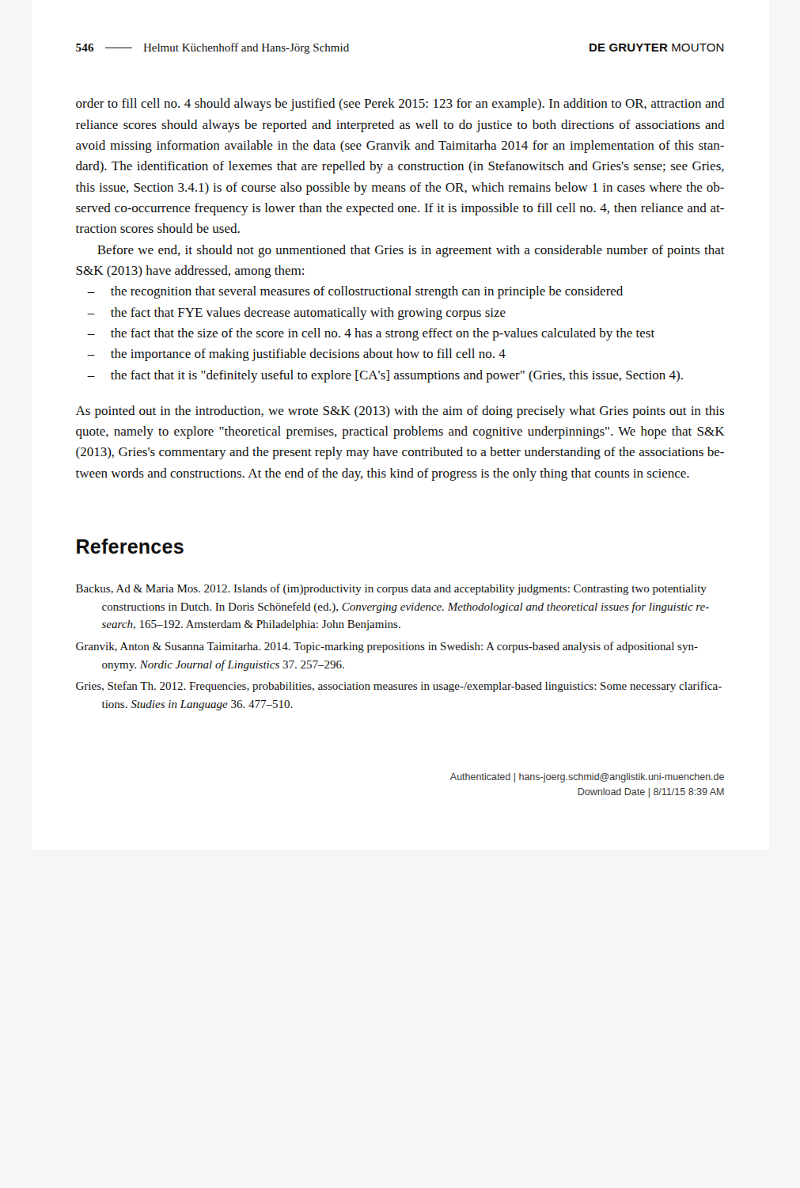546 Helmut Küchenhoff and Hans-Jörg Schmid DE GRUYTER MOUTON
order to fill cell no. 4 should always be justified (see Perek 2015: 123 for an example). In addition to OR, attraction and reliance scores should always be reported and interpreted as well to do justice to both directions of associations and avoid missing information available in the data (see Granvik and Taimitarha 2014 for an implementation of this standard). The identification of lexemes that are repelled by a construction (in Stefanowitsch and Gries's sense; see Gries, this issue, Section 3.4.1) is of course also possible by means of the OR, which remains below 1 in cases where the observed co-occurrence frequency is lower than the expected one. If it is impossible to fill cell no. 4, then reliance and attraction scores should be used.
Before we end, it should not go unmentioned that Gries is in agreement with a considerable number of points that S&K (2013) have addressed, among them:
the recognition that several measures of collostructional strength can in principle be considered
the fact that FYE values decrease automatically with growing corpus size
the fact that the size of the score in cell no. 4 has a strong effect on the p-values calculated by the test
the importance of making justifiable decisions about how to fill cell no. 4
the fact that it is "definitely useful to explore [CA's] assumptions and power" (Gries, this issue, Section 4).
As pointed out in the introduction, we wrote S&K (2013) with the aim of doing precisely what Gries points out in this quote, namely to explore "theoretical premises, practical problems and cognitive underpinnings". We hope that S&K (2013), Gries's commentary and the present reply may have contributed to a better understanding of the associations between words and constructions. At the end of the day, this kind of progress is the only thing that counts in science.
References
Backus, Ad & Maria Mos. 2012. Islands of (im)productivity in corpus data and acceptability judgments: Contrasting two potentiality constructions in Dutch. In Doris Schönefeld (ed.), Converging evidence. Methodological and theoretical issues for linguistic research, 165–192. Amsterdam & Philadelphia: John Benjamins.
Granvik, Anton & Susanna Taimitarha. 2014. Topic-marking prepositions in Swedish: A corpus-based analysis of adpositional synonymy. Nordic Journal of Linguistics 37. 257–296.
Gries, Stefan Th. 2012. Frequencies, probabilities, association measures in usage-/exemplar-based linguistics: Some necessary clarifications. Studies in Language 36. 477–510.
Authenticated | hans-joerg.schmid@anglistik.uni-muenchen.de
Download Date | 8/11/15 8:39 AM